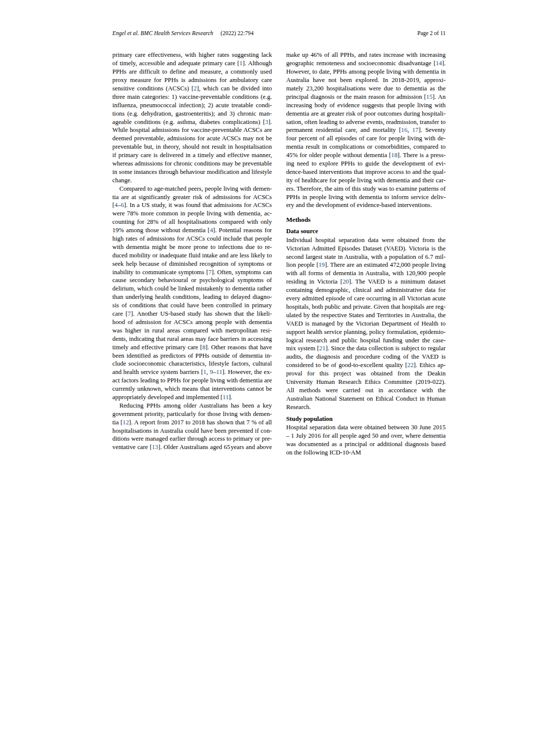Engel et al. BMC Health Services Research (2022) 22:794
Page 2 of 11
primary care effectiveness, with higher rates suggesting lack of timely, accessible and adequate primary care [1]. Although PPHs are difficult to define and measure, a commonly used proxy measure for PPHs is admissions for ambulatory care sensitive conditions (ACSCs) [2], which can be divided into three main categories: 1) vaccine-preventable conditions (e.g. influenza, pneumococcal infection); 2) acute treatable conditions (e.g. dehydration, gastroenteritis); and 3) chronic manageable conditions (e.g. asthma, diabetes complications) [3]. While hospital admissions for vaccine-preventable ACSCs are deemed preventable, admissions for acute ACSCs may not be preventable but, in theory, should not result in hospitalisation if primary care is delivered in a timely and effective manner, whereas admissions for chronic conditions may be preventable in some instances through behaviour modification and lifestyle change.
Compared to age-matched peers, people living with dementia are at significantly greater risk of admissions for ACSCs [4–6]. In a US study, it was found that admissions for ACSCs were 78% more common in people living with dementia, accounting for 28% of all hospitalisations compared with only 19% among those without dementia [4]. Potential reasons for high rates of admissions for ACSCs could include that people with dementia might be more prone to infections due to reduced mobility or inadequate fluid intake and are less likely to seek help because of diminished recognition of symptoms or inability to communicate symptoms [7]. Often, symptoms can cause secondary behavioural or psychological symptoms of delirium, which could be linked mistakenly to dementia rather than underlying health conditions, leading to delayed diagnosis of conditions that could have been controlled in primary care [7]. Another US-based study has shown that the likelihood of admission for ACSCs among people with dementia was higher in rural areas compared with metropolitan residents, indicating that rural areas may face barriers in accessing timely and effective primary care [8]. Other reasons that have been identified as predictors of PPHs outside of dementia include socioeconomic characteristics, lifestyle factors, cultural and health service system barriers [1, 9–11]. However, the exact factors leading to PPHs for people living with dementia are currently unknown, which means that interventions cannot be appropriately developed and implemented [11].
Reducing PPHs among older Australians has been a key government priority, particularly for those living with dementia [12]. A report from 2017 to 2018 has shown that 7 % of all hospitalisations in Australia could have been prevented if conditions were managed earlier through access to primary or preventative care [13]. Older Australians aged 65 years and above make up 46% of all PPHs, and rates increase with increasing geographic remoteness and socioeconomic disadvantage [14]. However, to date, PPHs among people living with dementia in Australia have not been explored. In 2018-2019, approximately 23,200 hospitalisations were due to dementia as the principal diagnosis or the main reason for admission [15]. An increasing body of evidence suggests that people living with dementia are at greater risk of poor outcomes during hospitalisation, often leading to adverse events, readmission, transfer to permanent residential care, and mortality [16, 17]. Seventy four percent of all episodes of care for people living with dementia result in complications or comorbidities, compared to 45% for older people without dementia [18]. There is a pressing need to explore PPHs to guide the development of evidence-based interventions that improve access to and the quality of healthcare for people living with dementia and their carers. Therefore, the aim of this study was to examine patterns of PPHs in people living with dementia to inform service delivery and the development of evidence-based interventions.
Methods
Data source
Individual hospital separation data were obtained from the Victorian Admitted Episodes Dataset (VAED). Victoria is the second largest state in Australia, with a population of 6.7 million people [19]. There are an estimated 472,000 people living with all forms of dementia in Australia, with 120,900 people residing in Victoria [20]. The VAED is a minimum dataset containing demographic, clinical and administrative data for every admitted episode of care occurring in all Victorian acute hospitals, both public and private. Given that hospitals are regulated by the respective States and Territories in Australia, the VAED is managed by the Victorian Department of Health to support health service planning, policy formulation, epidemiological research and public hospital funding under the case-mix system [21]. Since the data collection is subject to regular audits, the diagnosis and procedure coding of the VAED is considered to be of good-to-excellent quality [22]. Ethics approval for this project was obtained from the Deakin University Human Research Ethics Committee (2019-022). All methods were carried out in accordance with the Australian National Statement on Ethical Conduct in Human Research.
Study population
Hospital separation data were obtained between 30 June 2015 – 1 July 2016 for all people aged 50 and over, where dementia was documented as a principal or additional diagnosis based on the following ICD-10-AM